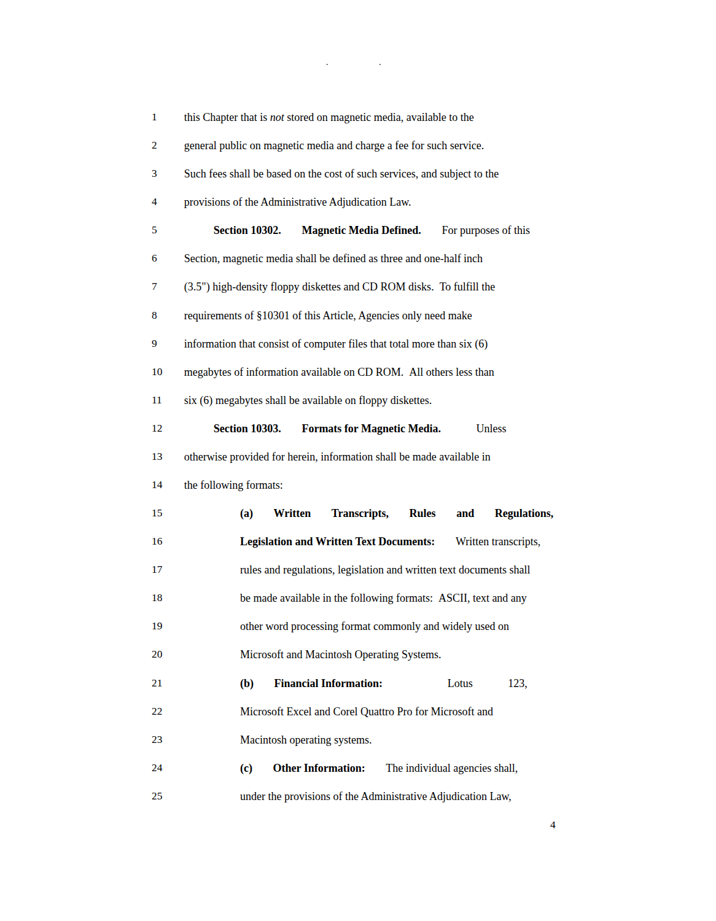· ·
| 1 | this Chapter that is not stored on magnetic media, available to the |
| 2 | general public on magnetic media and charge a fee for such service. |
| 3 | Such fees shall be based on the cost of such services, and subject to the |
| 4 | provisions of the Administrative Adjudication Law. |
| 5 | Section 10302. Magnetic Media Defined. For purposes of this |
| 6 | Section, magnetic media shall be defined as three and one-half inch |
| 7 | (3.5") high-density floppy diskettes and CD ROM disks. To fulfill the |
| 8 | requirements of §10301 of this Article, Agencies only need make |
| 9 | information that consist of computer files that total more than six (6) |
| 10 | megabytes of information available on CD ROM. All others less than |
| 11 | six (6) megabytes shall be available on floppy diskettes. |
| 12 | Section 10303. Formats for Magnetic Media. Unless |
| 13 | otherwise provided for herein, information shall be made available in |
| 14 | the following formats: |
| 15 | (a) Written Transcripts, Rules and Regulations, |
| 16 | Legislation and Written Text Documents: Written transcripts, |
| 17 | rules and regulations, legislation and written text documents shall |
| 18 | be made available in the following formats: ASCII, text and any |
| 19 | other word processing format commonly and widely used on |
| 20 | Microsoft and Macintosh Operating Systems. |
| 21 | (b) Financial Information: Lotus 123, |
| 22 | Microsoft Excel and Corel Quattro Pro for Microsoft and |
| 23 | Macintosh operating systems. |
| 24 | (c) Other Information: The individual agencies shall, |
| 25 | under the provisions of the Administrative Adjudication Law, |
4